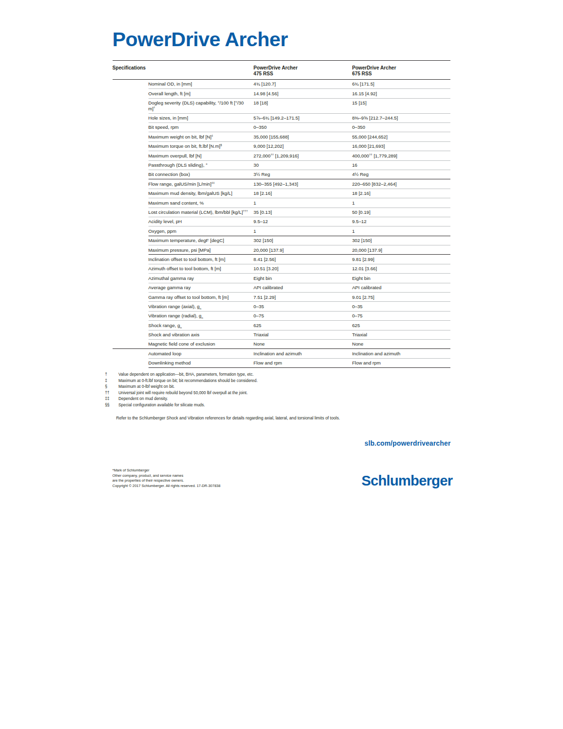PowerDrive Archer
| Specifications | | PowerDrive Archer 475 RSS | PowerDrive Archer 675 RSS |
| --- | --- | --- | --- |
| | Nominal OD, in [mm] | 4¾ [120.7] | 6¾ [171.5] |
| Overall length, ft [m] | 14.98 [4.56] | 16.15 [4.92] |
| Dogleg severity (DLS) capability, °/100 ft [°/30 m] † | 18 [18] | 15 [15] |
| Hole sizes, in [mm] | 5⅞–6¾ [149.2–171.5] | 8⅜–9⅝ [212.7–244.5] |
| Bit speed, rpm | 0–350 | 0–350 |
| Maximum weight on bit, lbf [N] ‡ | 35,000 [155,688] | 55,000 [244,652] |
| Maximum torque on bit, ft.lbf [N.m] § | 9,000 [12,202] | 16,000 [21,693] |
| Maximum overpull, lbf [N] | 272,000 †† [1,209,916] | 400,000 †† [1,779,289] |
| Passthrough (DLS sliding), ° | 30 | 16 |
| Bit connection (box) | 3½ Reg | 4½ Reg |
| | Flow range, galUS/min [L/min] ‡‡ | 130–355 [492–1,343] | 220–650 [832–2,464] |
| Maximum mud density, lbm/galUS [kg/L] | 18 [2.16] | 18 [2.16] |
| Maximum sand content, % | 1 | 1 |
| Lost circulation material (LCM), lbm/bbl [kg/L] ††† | 35 [0.13] | 50 [0.19] |
| Acidity level, pH | 9.5–12 | 9.5–12 |
| Oxygen, ppm | 1 | 1 |
| | Maximum temperature, degF [degC] | 302 [150] | 302 [150] |
| Maximum pressure, psi [MPa] | 20,000 [137.9] | 20,000 [137.9] |
| | Inclination offset to tool bottom, ft [m] | 8.41 [2.56] | 9.81 [2.99] |
| Azimuth offset to tool bottom, ft [m] | 10.51 [3.20] | 12.01 [3.66] |
| Azimuthal gamma ray | Eight bin | Eight bin |
| Average gamma ray | API calibrated | API calibrated |
| Gamma ray offset to tool bottom, ft [m] | 7.51 [2.29] | 9.01 [2.75] |
| Vibration range (axial), g n | 0–35 | 0–35 |
| Vibration range (radial), g n | 0–75 | 0–75 |
| Shock range, g n | 625 | 625 |
| Shock and vibration axis | Triaxial | Triaxial |
| | Magnetic field cone of exclusion | None | None |
| | Automated loop | Inclination and azimuth | Inclination and azimuth |
| Downlinking method | Flow and rpm | Flow and rpm |
†Value dependent on application—bit, BHA, parameters, formation type, etc.
‡Maximum at 0-ft.lbf torque on bit; bit recommendations should be considered.
§Maximum at 0-lbf weight on bit.
††Universal joint will require rebuild beyond 50,000 lbf overpull at the joint.
‡‡Dependent on mud density.
§§Special configuration available for silicate muds.
Refer to the Schlumberger Shock and Vibration references for details regarding axial, lateral, and torsional limits of tools.
slb.com/powerdrivearcher
*Mark of Schlumberger
Other company, product, and service names
are the properties of their respective owners.
Copyright © 2017 Schlumberger. All rights reserved. 17-DR-307838
Schlumberger